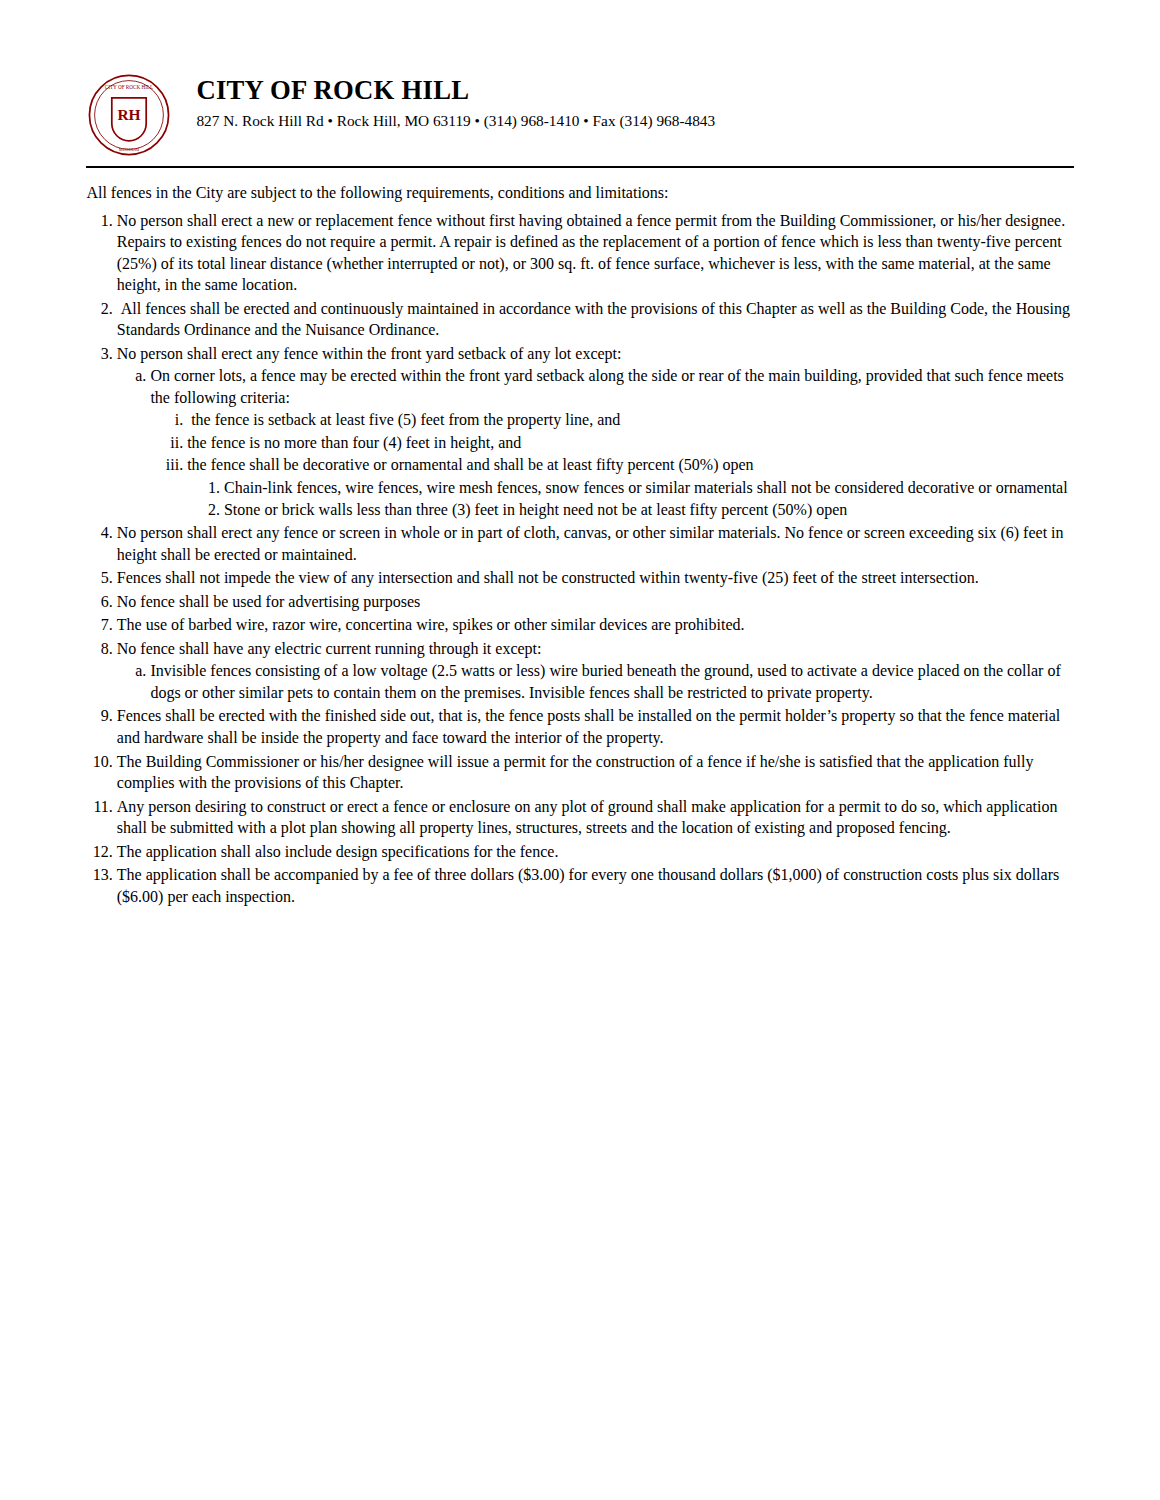RH CITY OF ROCK HILL MISSOURI
CITY OF ROCK HILL
827 N. Rock Hill Rd • Rock Hill, MO 63119 • (314) 968-1410 • Fax (314) 968-4843
All fences in the City are subject to the following requirements, conditions and limitations:
No person shall erect a new or replacement fence without first having obtained a fence permit from the Building Commissioner, or his/her designee. Repairs to existing fences do not require a permit. A repair is defined as the replacement of a portion of fence which is less than twenty-five percent (25%) of its total linear distance (whether interrupted or not), or 300 sq. ft. of fence surface, whichever is less, with the same material, at the same height, in the same location.
All fences shall be erected and continuously maintained in accordance with the provisions of this Chapter as well as the Building Code, the Housing Standards Ordinance and the Nuisance Ordinance.
No person shall erect any fence within the front yard setback of any lot except:
On corner lots, a fence may be erected within the front yard setback along the side or rear of the main building, provided that such fence meets the following criteria:
the fence is setback at least five (5) feet from the property line, and
the fence is no more than four (4) feet in height, and
the fence shall be decorative or ornamental and shall be at least fifty percent (50%) open
Chain-link fences, wire fences, wire mesh fences, snow fences or similar materials shall not be considered decorative or ornamental
Stone or brick walls less than three (3) feet in height need not be at least fifty percent (50%) open
No person shall erect any fence or screen in whole or in part of cloth, canvas, or other similar materials. No fence or screen exceeding six (6) feet in height shall be erected or maintained.
Fences shall not impede the view of any intersection and shall not be constructed within twenty-five (25) feet of the street intersection.
No fence shall be used for advertising purposes
The use of barbed wire, razor wire, concertina wire, spikes or other similar devices are prohibited.
No fence shall have any electric current running through it except:
Invisible fences consisting of a low voltage (2.5 watts or less) wire buried beneath the ground, used to activate a device placed on the collar of dogs or other similar pets to contain them on the premises. Invisible fences shall be restricted to private property.
Fences shall be erected with the finished side out, that is, the fence posts shall be installed on the permit holder’s property so that the fence material and hardware shall be inside the property and face toward the interior of the property.
The Building Commissioner or his/her designee will issue a permit for the construction of a fence if he/she is satisfied that the application fully complies with the provisions of this Chapter.
Any person desiring to construct or erect a fence or enclosure on any plot of ground shall make application for a permit to do so, which application shall be submitted with a plot plan showing all property lines, structures, streets and the location of existing and proposed fencing.
The application shall also include design specifications for the fence.
The application shall be accompanied by a fee of three dollars ($3.00) for every one thousand dollars ($1,000) of construction costs plus six dollars ($6.00) per each inspection.